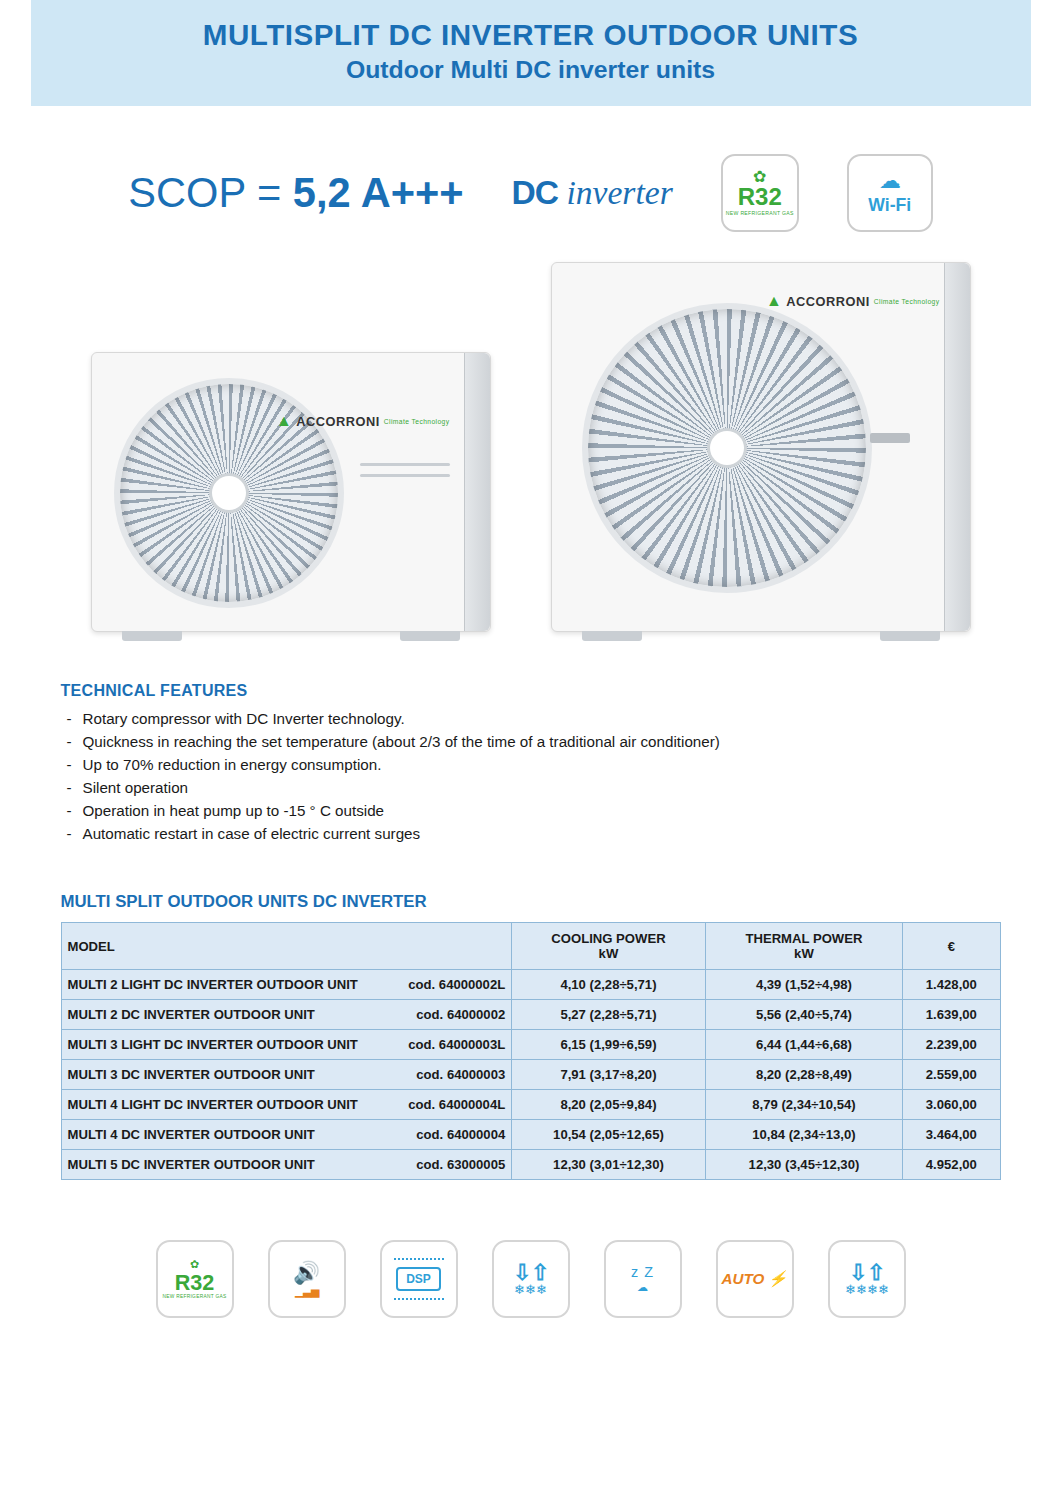MULTISPLIT DC INVERTER OUTDOOR UNITS
Outdoor Multi DC inverter units
SCOP = 5,2 A+++
DC inverter
✿ R32 NEW REFRIGERANT GAS
☁ Wi-Fi
▲ACCORRONIClimate Technology
▲ACCORRONIClimate Technology
TECHNICAL FEATURES
Rotary compressor with DC Inverter technology.
Quickness in reaching the set temperature (about 2/3 of the time of a traditional air conditioner)
Up to 70% reduction in energy consumption.
Silent operation
Operation in heat pump up to -15 ° C outside
Automatic restart in case of electric current surges
MULTI SPLIT OUTDOOR UNITS DC INVERTER
| MODEL | COOLING POWER kW | THERMAL POWER kW | € |
| --- | --- | --- | --- |
| MULTI 2 LIGHT DC INVERTER OUTDOOR UNIT cod. 64000002L | 4,10 (2,28÷5,71) | 4,39 (1,52÷4,98) | 1.428,00 |
| MULTI 2 DC INVERTER OUTDOOR UNIT cod. 64000002 | 5,27 (2,28÷5,71) | 5,56 (2,40÷5,74) | 1.639,00 |
| MULTI 3 LIGHT DC INVERTER OUTDOOR UNIT cod. 64000003L | 6,15 (1,99÷6,59) | 6,44 (1,44÷6,68) | 2.239,00 |
| MULTI 3 DC INVERTER OUTDOOR UNIT cod. 64000003 | 7,91 (3,17÷8,20) | 8,20 (2,28÷8,49) | 2.559,00 |
| MULTI 4 LIGHT DC INVERTER OUTDOOR UNIT cod. 64000004L | 8,20 (2,05÷9,84) | 8,79 (2,34÷10,54) | 3.060,00 |
| MULTI 4 DC INVERTER OUTDOOR UNIT cod. 64000004 | 10,54 (2,05÷12,65) | 10,84 (2,34÷13,0) | 3.464,00 |
| MULTI 5 DC INVERTER OUTDOOR UNIT cod. 63000005 | 12,30 (3,01÷12,30) | 12,30 (3,45÷12,30) | 4.952,00 |
✿ R32 NEW REFRIGERANT GAS
🔊 ▁▃▅
DSP
⇩⇧ ❄❄❄
z Z ☁
AUTO ⚡
⇩⇧ ❄❄❄❄